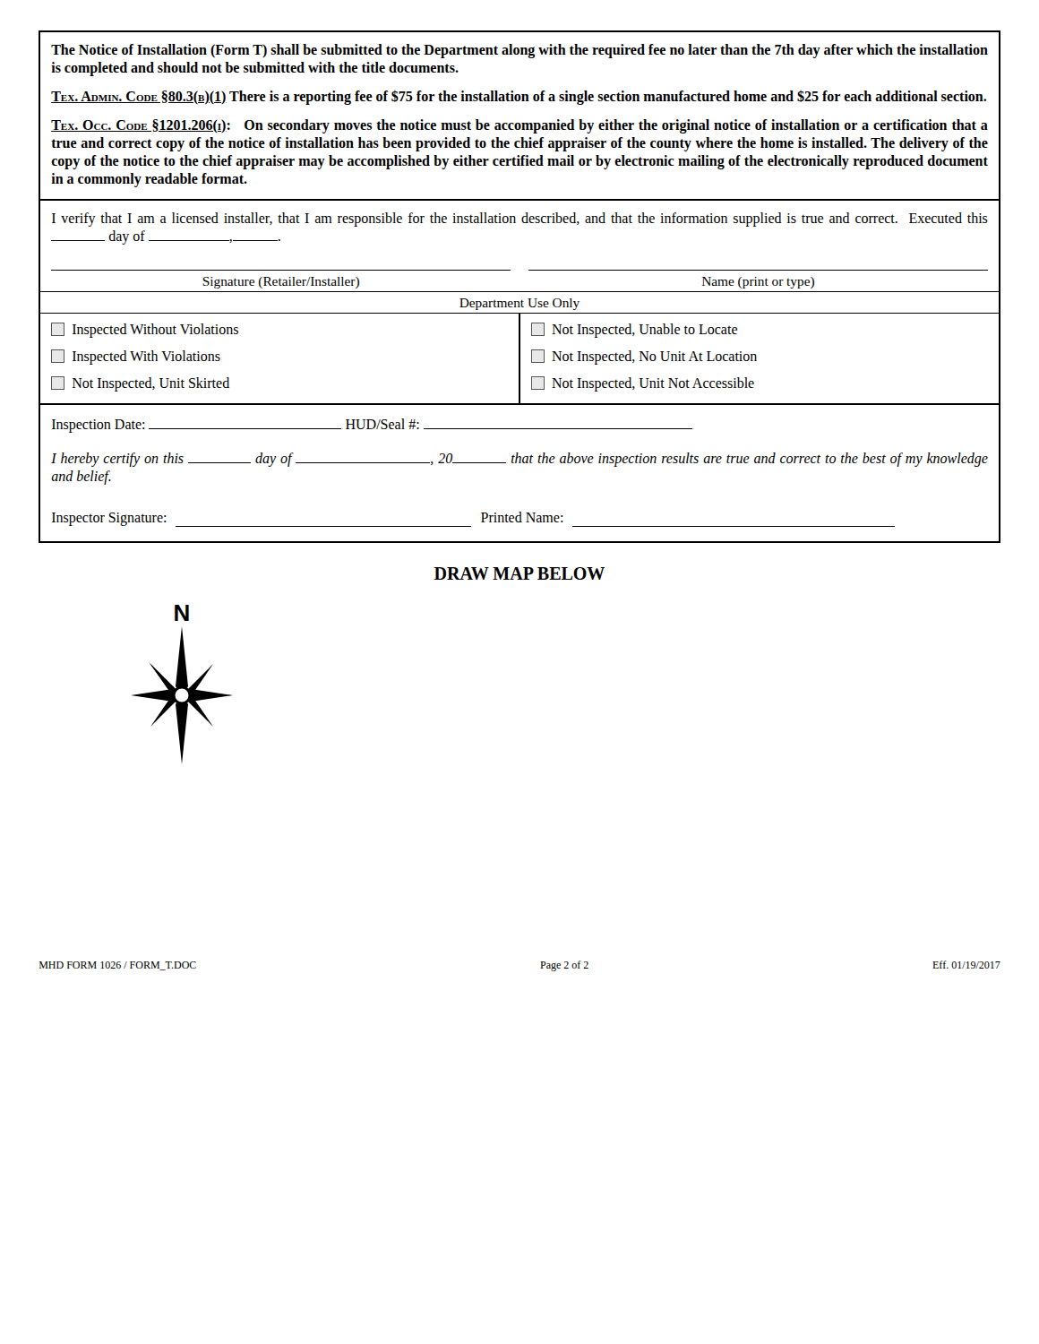The Notice of Installation (Form T) shall be submitted to the Department along with the required fee no later than the 7th day after which the installation is completed and should not be submitted with the title documents.
Tex. Admin. Code §80.3(b)(1) There is a reporting fee of $75 for the installation of a single section manufactured home and $25 for each additional section.
Tex. Occ. Code §1201.206(i): On secondary moves the notice must be accompanied by either the original notice of installation or a certification that a true and correct copy of the notice of installation has been provided to the chief appraiser of the county where the home is installed. The delivery of the copy of the notice to the chief appraiser may be accomplished by either certified mail or by electronic mailing of the electronically reproduced document in a commonly readable format.
I verify that I am a licensed installer, that I am responsible for the installation described, and that the information supplied is true and correct. Executed this day of , .
Signature (Retailer/Installer)
Name (print or type)
Department Use Only
Inspected Without Violations
Inspected With Violations
Not Inspected, Unit Skirted
Not Inspected, Unable to Locate
Not Inspected, No Unit At Location
Not Inspected, Unit Not Accessible
Inspection Date: HUD/Seal #:
I hereby certify on this day of , 20 that the above inspection results are true and correct to the best of my knowledge and belief.
Inspector Signature: Printed Name:
DRAW MAP BELOW
N
MHD FORM 1026 / FORM_T.DOC
Page 2 of 2
Eff. 01/19/2017